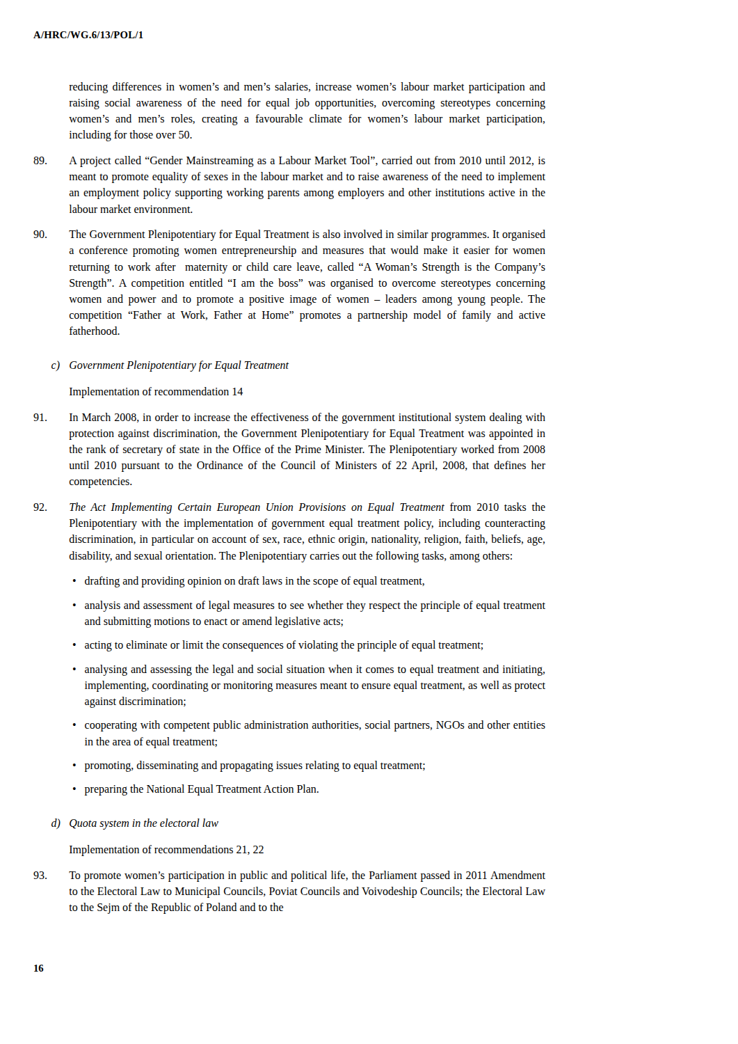A/HRC/WG.6/13/POL/1
reducing differences in women’s and men’s salaries, increase women’s labour market participation and raising social awareness of the need for equal job opportunities, overcoming stereotypes concerning women’s and men’s roles, creating a favourable climate for women’s labour market participation, including for those over 50.
89. A project called “Gender Mainstreaming as a Labour Market Tool”, carried out from 2010 until 2012, is meant to promote equality of sexes in the labour market and to raise awareness of the need to implement an employment policy supporting working parents among employers and other institutions active in the labour market environment.
90. The Government Plenipotentiary for Equal Treatment is also involved in similar programmes. It organised a conference promoting women entrepreneurship and measures that would make it easier for women returning to work after maternity or child care leave, called “A Woman’s Strength is the Company’s Strength”. A competition entitled “I am the boss” was organised to overcome stereotypes concerning women and power and to promote a positive image of women – leaders among young people. The competition “Father at Work, Father at Home” promotes a partnership model of family and active fatherhood.
c) Government Plenipotentiary for Equal Treatment
Implementation of recommendation 14
91. In March 2008, in order to increase the effectiveness of the government institutional system dealing with protection against discrimination, the Government Plenipotentiary for Equal Treatment was appointed in the rank of secretary of state in the Office of the Prime Minister. The Plenipotentiary worked from 2008 until 2010 pursuant to the Ordinance of the Council of Ministers of 22 April, 2008, that defines her competencies.
92. The Act Implementing Certain European Union Provisions on Equal Treatment from 2010 tasks the Plenipotentiary with the implementation of government equal treatment policy, including counteracting discrimination, in particular on account of sex, race, ethnic origin, nationality, religion, faith, beliefs, age, disability, and sexual orientation. The Plenipotentiary carries out the following tasks, among others:
drafting and providing opinion on draft laws in the scope of equal treatment,
analysis and assessment of legal measures to see whether they respect the principle of equal treatment and submitting motions to enact or amend legislative acts;
acting to eliminate or limit the consequences of violating the principle of equal treatment;
analysing and assessing the legal and social situation when it comes to equal treatment and initiating, implementing, coordinating or monitoring measures meant to ensure equal treatment, as well as protect against discrimination;
cooperating with competent public administration authorities, social partners, NGOs and other entities in the area of equal treatment;
promoting, disseminating and propagating issues relating to equal treatment;
preparing the National Equal Treatment Action Plan.
d) Quota system in the electoral law
Implementation of recommendations 21, 22
93. To promote women’s participation in public and political life, the Parliament passed in 2011 Amendment to the Electoral Law to Municipal Councils, Poviat Councils and Voivodeship Councils; the Electoral Law to the Sejm of the Republic of Poland and to the
16